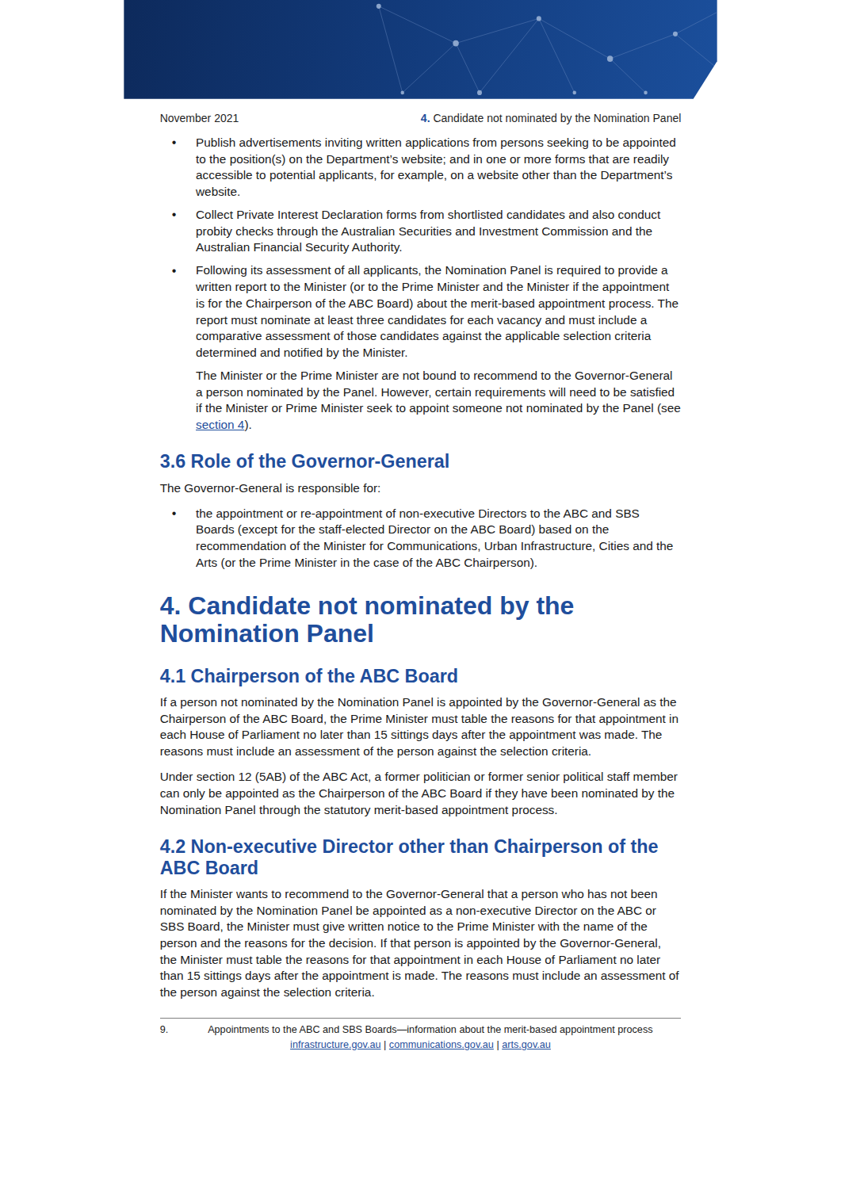November 2021
4. Candidate not nominated by the Nomination Panel
Publish advertisements inviting written applications from persons seeking to be appointed to the position(s) on the Department’s website; and in one or more forms that are readily accessible to potential applicants, for example, on a website other than the Department’s website.
Collect Private Interest Declaration forms from shortlisted candidates and also conduct probity checks through the Australian Securities and Investment Commission and the Australian Financial Security Authority.
Following its assessment of all applicants, the Nomination Panel is required to provide a written report to the Minister (or to the Prime Minister and the Minister if the appointment is for the Chairperson of the ABC Board) about the merit-based appointment process. The report must nominate at least three candidates for each vacancy and must include a comparative assessment of those candidates against the applicable selection criteria determined and notified by the Minister.
The Minister or the Prime Minister are not bound to recommend to the Governor-General a person nominated by the Panel. However, certain requirements will need to be satisfied if the Minister or Prime Minister seek to appoint someone not nominated by the Panel (see section 4).
3.6 Role of the Governor-General
The Governor-General is responsible for:
the appointment or re-appointment of non-executive Directors to the ABC and SBS Boards (except for the staff-elected Director on the ABC Board) based on the recommendation of the Minister for Communications, Urban Infrastructure, Cities and the Arts (or the Prime Minister in the case of the ABC Chairperson).
4. Candidate not nominated by the Nomination Panel
4.1 Chairperson of the ABC Board
If a person not nominated by the Nomination Panel is appointed by the Governor-General as the Chairperson of the ABC Board, the Prime Minister must table the reasons for that appointment in each House of Parliament no later than 15 sittings days after the appointment was made. The reasons must include an assessment of the person against the selection criteria.
Under section 12 (5AB) of the ABC Act, a former politician or former senior political staff member can only be appointed as the Chairperson of the ABC Board if they have been nominated by the Nomination Panel through the statutory merit-based appointment process.
4.2 Non-executive Director other than Chairperson of the ABC Board
If the Minister wants to recommend to the Governor-General that a person who has not been nominated by the Nomination Panel be appointed as a non-executive Director on the ABC or SBS Board, the Minister must give written notice to the Prime Minister with the name of the person and the reasons for the decision. If that person is appointed by the Governor-General, the Minister must table the reasons for that appointment in each House of Parliament no later than 15 sittings days after the appointment is made. The reasons must include an assessment of the person against the selection criteria.
9.
Appointments to the ABC and SBS Boards—information about the merit-based appointment process
infrastructure.gov.au | communications.gov.au | arts.gov.au